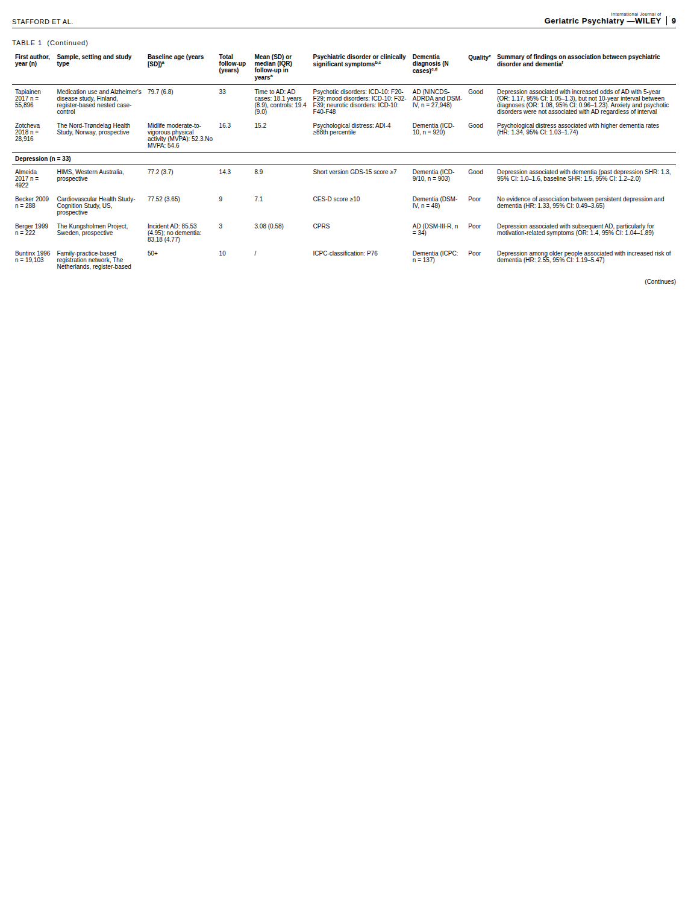STAFFORD ET AL.
International Journal of Geriatric Psychiatry —WILEY
9
TABLE 1 (Continued)
| First author, year (n) | Sample, setting and study type | Baseline age (years [SD]) a | Total follow-up (years) | Mean (SD) or median (IQR) follow-up in years a | Psychiatric disorder or clinically significant symptoms b,c | Dementia diagnosis (N cases) c,d | Quality e | Summary of findings on association between psychiatric disorder and dementia f |
| --- | --- | --- | --- | --- | --- | --- | --- | --- |
| Tapiainen 2017 n = 55,896 | Medication use and Alzheimer's disease study, Finland, register-based nested case-control | 79.7 (6.8) | 33 | Time to AD: AD cases: 18.1 years (8.9), controls: 19.4 (9.0) | Psychotic disorders: ICD-10: F20-F29; mood disorders: ICD-10: F32-F39; neurotic disorders: ICD-10: F40-F48 | AD (NINCDS-ADRDA and DSM-IV, n = 27,948) | Good | Depression associated with increased odds of AD with 5-year (OR: 1.17, 95% CI: 1.05–1.3), but not 10-year interval between diagnoses (OR: 1.08, 95% CI: 0.96–1.23). Anxiety and psychotic disorders were not associated with AD regardless of interval |
| Zotcheva 2018 n = 28,916 | The Nord-Trøndelag Health Study, Norway, prospective | Midlife moderate-to-vigorous physical activity (MVPA): 52.3.No MVPA: 54.6 | 16.3 | 15.2 | Psychological distress: ADI-4 ≥88th percentile | Dementia (ICD-10, n = 920) | Good | Psychological distress associated with higher dementia rates (HR: 1.34, 95% CI: 1.03–1.74) |
| Depression (n = 33) |
| Almeida 2017 n = 4922 | HIMS, Western Australia, prospective | 77.2 (3.7) | 14.3 | 8.9 | Short version GDS-15 score ≥7 | Dementia (ICD-9/10, n = 903) | Good | Depression associated with dementia (past depression SHR: 1.3, 95% CI: 1.0–1.6, baseline SHR: 1.5, 95% CI: 1.2–2.0) |
| Becker 2009 n = 288 | Cardiovascular Health Study-Cognition Study, US, prospective | 77.52 (3.65) | 9 | 7.1 | CES-D score ≥10 | Dementia (DSM-IV, n = 48) | Poor | No evidence of association between persistent depression and dementia (HR: 1.33, 95% CI: 0.49–3.65) |
| Berger 1999 n = 222 | The Kungsholmen Project, Sweden, prospective | Incident AD: 85.53 (4.95); no dementia: 83.18 (4.77) | 3 | 3.08 (0.58) | CPRS | AD (DSM-III-R, n = 34) | Poor | Depression associated with subsequent AD, particularly for motivation-related symptoms (OR: 1.4, 95% CI: 1.04–1.89) |
| Buntinx 1996 n = 19,103 | Family-practice-based registration network, The Netherlands, register-based | 50+ | 10 | / | ICPC-classification: P76 | Dementia (ICPC: n = 137) | Poor | Depression among older people associated with increased risk of dementia (HR: 2.55, 95% CI: 1.19–5.47) |
(Continues)